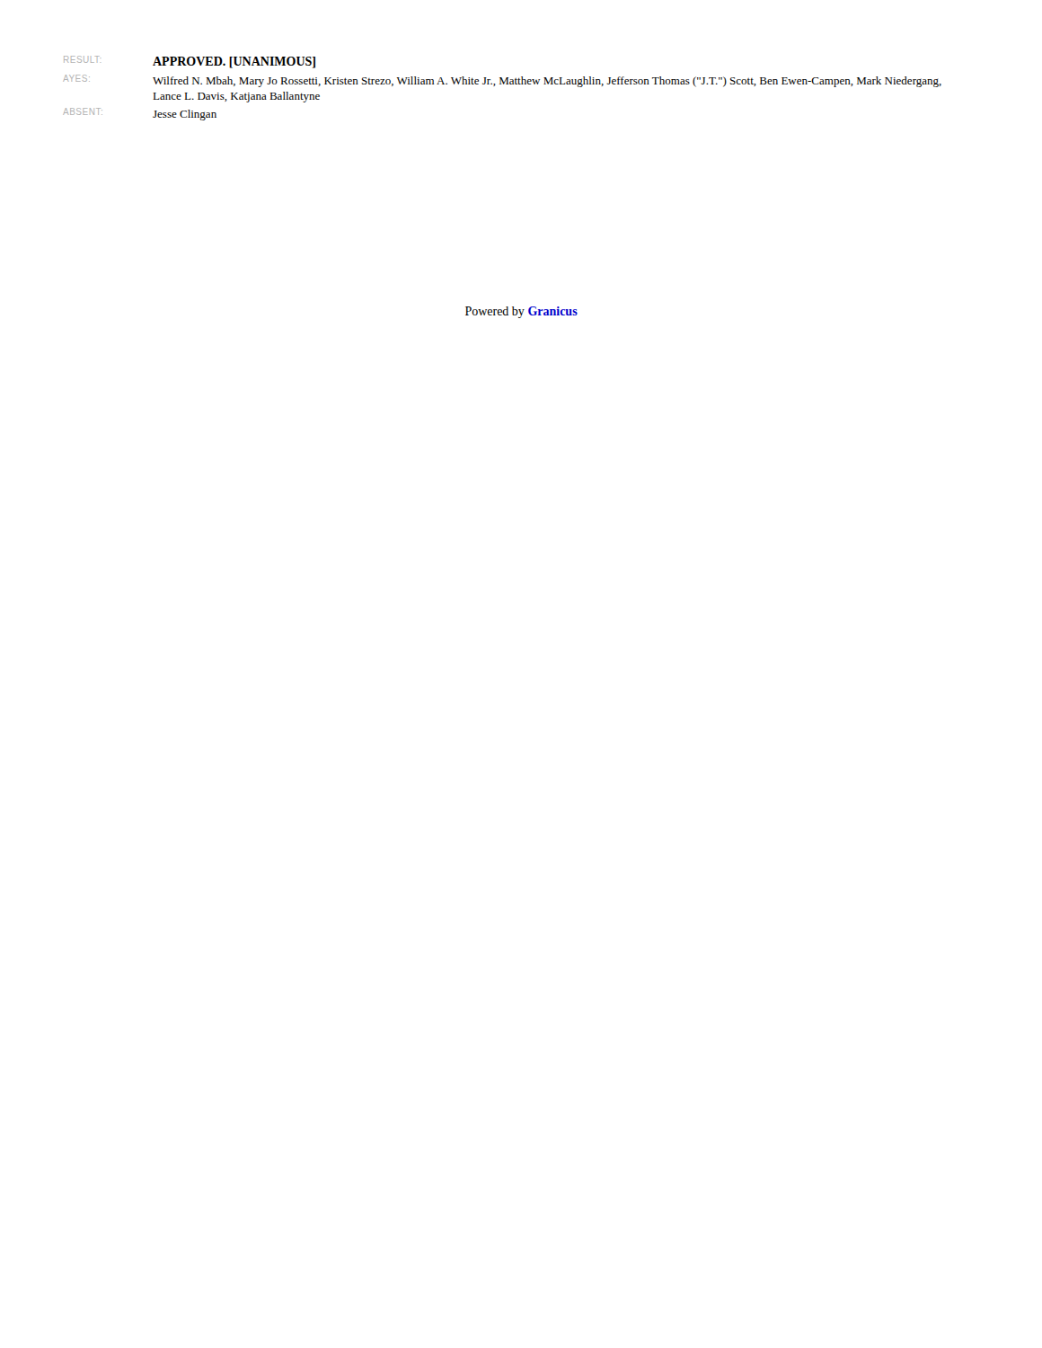| RESULT: | APPROVED. [UNANIMOUS] |
| AYES: | Wilfred N. Mbah, Mary Jo Rossetti, Kristen Strezo, William A. White Jr., Matthew McLaughlin, Jefferson Thomas ("J.T.") Scott, Ben Ewen-Campen, Mark Niedergang, Lance L. Davis, Katjana Ballantyne |
| ABSENT: | Jesse Clingan |
Powered by Granicus